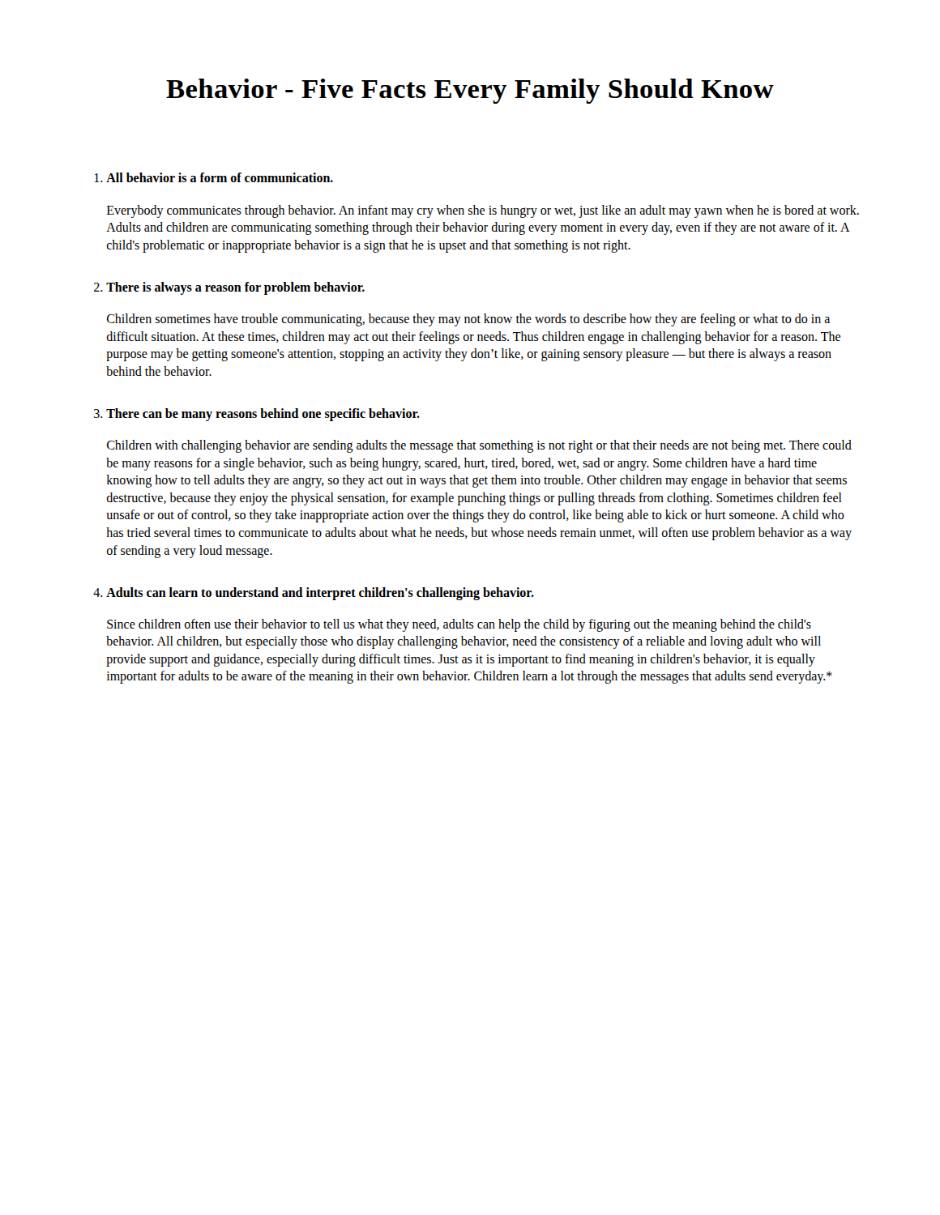Behavior - Five Facts Every Family Should Know
All behavior is a form of communication.
Everybody communicates through behavior. An infant may cry when she is hungry or wet, just like an adult may yawn when he is bored at work. Adults and children are communicating something through their behavior during every moment in every day, even if they are not aware of it. A child's problematic or inappropriate behavior is a sign that he is upset and that something is not right.
There is always a reason for problem behavior.
Children sometimes have trouble communicating, because they may not know the words to describe how they are feeling or what to do in a difficult situation. At these times, children may act out their feelings or needs. Thus children engage in challenging behavior for a reason. The purpose may be getting someone's attention, stopping an activity they don’t like, or gaining sensory pleasure — but there is always a reason behind the behavior.
There can be many reasons behind one specific behavior.
Children with challenging behavior are sending adults the message that something is not right or that their needs are not being met. There could be many reasons for a single behavior, such as being hungry, scared, hurt, tired, bored, wet, sad or angry. Some children have a hard time knowing how to tell adults they are angry, so they act out in ways that get them into trouble. Other children may engage in behavior that seems destructive, because they enjoy the physical sensation, for example punching things or pulling threads from clothing. Sometimes children feel unsafe or out of control, so they take inappropriate action over the things they do control, like being able to kick or hurt someone. A child who has tried several times to communicate to adults about what he needs, but whose needs remain unmet, will often use problem behavior as a way of sending a very loud message.
Adults can learn to understand and interpret children's challenging behavior.
Since children often use their behavior to tell us what they need, adults can help the child by figuring out the meaning behind the child's behavior. All children, but especially those who display challenging behavior, need the consistency of a reliable and loving adult who will provide support and guidance, especially during difficult times. Just as it is important to find meaning in children's behavior, it is equally important for adults to be aware of the meaning in their own behavior. Children learn a lot through the messages that adults send everyday.*